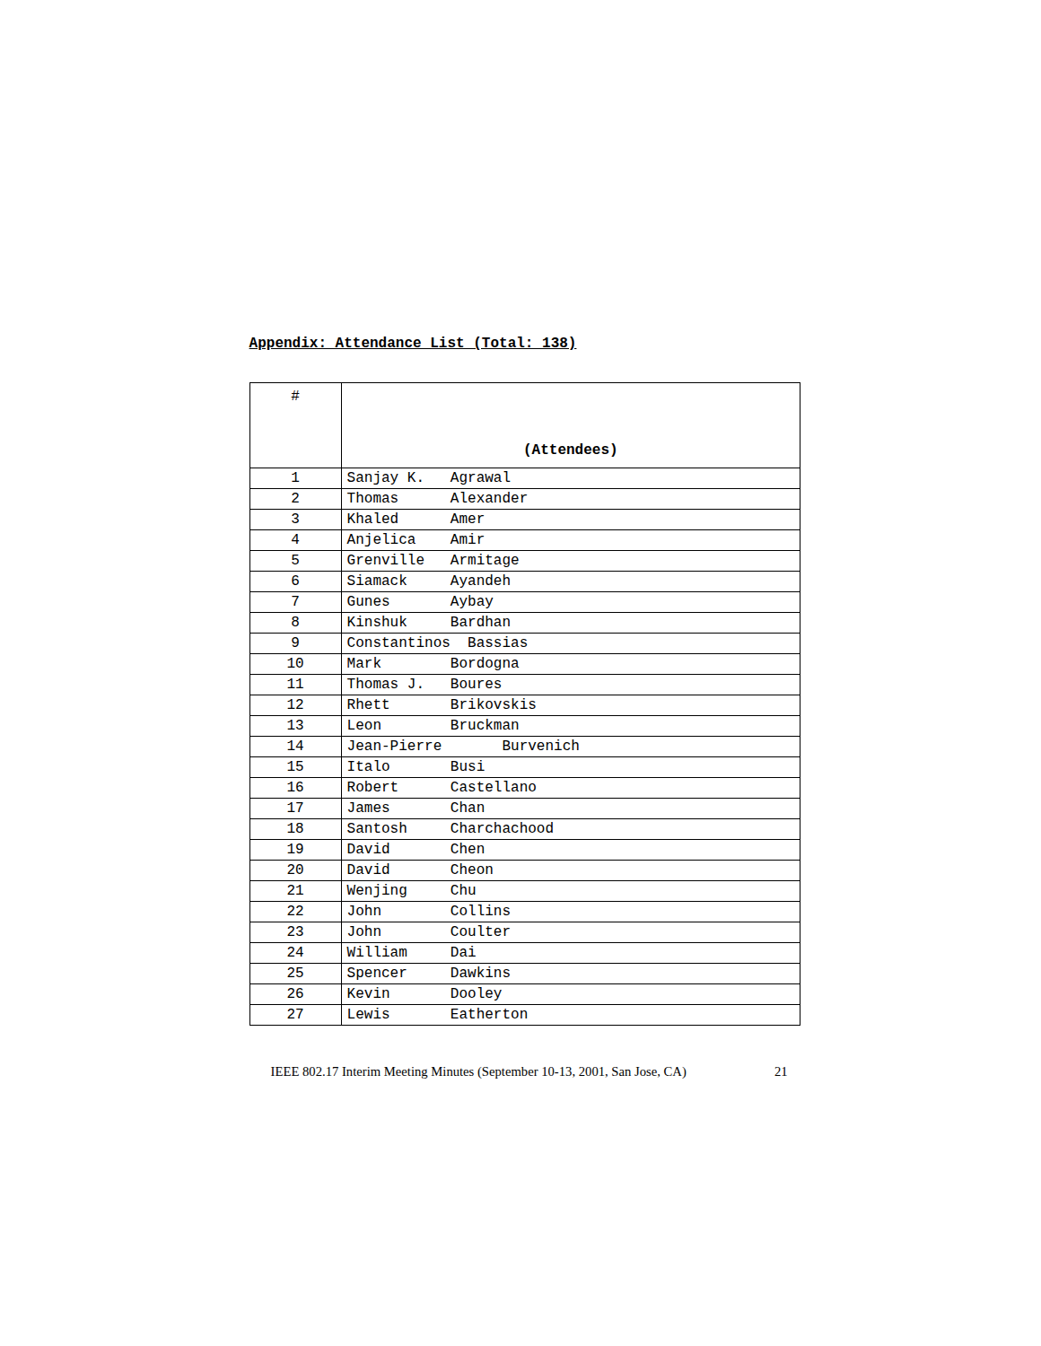Appendix: Attendance List (Total: 138)
| # | (Attendees) |
| --- | --- |
| 1 | Sanjay K. Agrawal |
| 2 | Thomas Alexander |
| 3 | Khaled Amer |
| 4 | Anjelica Amir |
| 5 | Grenville Armitage |
| 6 | Siamack Ayandeh |
| 7 | Gunes Aybay |
| 8 | Kinshuk Bardhan |
| 9 | Constantinos Bassias |
| 10 | Mark Bordogna |
| 11 | Thomas J. Boures |
| 12 | Rhett Brikovskis |
| 13 | Leon Bruckman |
| 14 | Jean-Pierre Burvenich |
| 15 | Italo Busi |
| 16 | Robert Castellano |
| 17 | James Chan |
| 18 | Santosh Charchachood |
| 19 | David Chen |
| 20 | David Cheon |
| 21 | Wenjing Chu |
| 22 | John Collins |
| 23 | John Coulter |
| 24 | William Dai |
| 25 | Spencer Dawkins |
| 26 | Kevin Dooley |
| 27 | Lewis Eatherton |
IEEE 802.17 Interim Meeting Minutes (September 10-13, 2001, San Jose, CA)
21